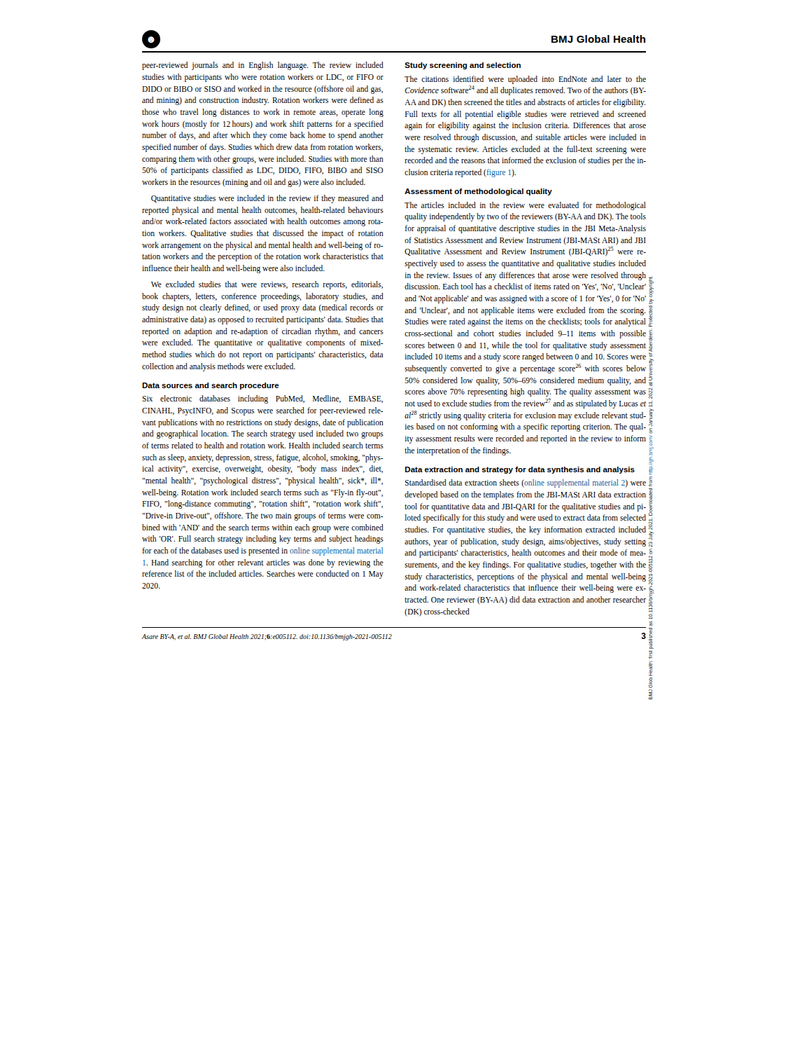BMJ Glob Health: first published as 10.1136/bmjgh-2021-005112 on 23 July 2021. Downloaded from http://gh.bmj.com/ on January 13, 2022 at University of Aberdeen. Protected by copyright.
☻
BMJ Global Health
peer-reviewed journals and in English language. The review included studies with participants who were rotation workers or LDC, or FIFO or DIDO or BIBO or SISO and worked in the resource (offshore oil and gas, and mining) and construction industry. Rotation workers were defined as those who travel long distances to work in remote areas, operate long work hours (mostly for 12 hours) and work shift patterns for a specified number of days, and after which they come back home to spend another specified number of days. Studies which drew data from rotation workers, comparing them with other groups, were included. Studies with more than 50% of participants classified as LDC, DIDO, FIFO, BIBO and SISO workers in the resources (mining and oil and gas) were also included.
Quantitative studies were included in the review if they measured and reported physical and mental health outcomes, health-related behaviours and/or work-related factors associated with health outcomes among rotation workers. Qualitative studies that discussed the impact of rotation work arrangement on the physical and mental health and well-being of rotation workers and the perception of the rotation work characteristics that influence their health and well-being were also included.
We excluded studies that were reviews, research reports, editorials, book chapters, letters, conference proceedings, laboratory studies, and study design not clearly defined, or used proxy data (medical records or administrative data) as opposed to recruited participants' data. Studies that reported on adaption and re-adaption of circadian rhythm, and cancers were excluded. The quantitative or qualitative components of mixed-method studies which do not report on participants' characteristics, data collection and analysis methods were excluded.
Data sources and search procedure
Six electronic databases including PubMed, Medline, EMBASE, CINAHL, PsycINFO, and Scopus were searched for peer-reviewed relevant publications with no restrictions on study designs, date of publication and geographical location. The search strategy used included two groups of terms related to health and rotation work. Health included search terms such as sleep, anxiety, depression, stress, fatigue, alcohol, smoking, "physical activity", exercise, overweight, obesity, "body mass index", diet, "mental health", "psychological distress", "physical health", sick*, ill*, well-being. Rotation work included search terms such as "Fly-in fly-out", FIFO, "long-distance commuting", "rotation shift", "rotation work shift", "Drive-in Drive-out", offshore. The two main groups of terms were combined with 'AND' and the search terms within each group were combined with 'OR'. Full search strategy including key terms and subject headings for each of the databases used is presented in online supplemental material 1. Hand searching for other relevant articles was done by reviewing the reference list of the included articles. Searches were conducted on 1 May 2020.
Study screening and selection
The citations identified were uploaded into EndNote and later to the Covidence software24 and all duplicates removed. Two of the authors (BY-AA and DK) then screened the titles and abstracts of articles for eligibility. Full texts for all potential eligible studies were retrieved and screened again for eligibility against the inclusion criteria. Differences that arose were resolved through discussion, and suitable articles were included in the systematic review. Articles excluded at the full-text screening were recorded and the reasons that informed the exclusion of studies per the inclusion criteria reported (figure 1).
Assessment of methodological quality
The articles included in the review were evaluated for methodological quality independently by two of the reviewers (BY-AA and DK). The tools for appraisal of quantitative descriptive studies in the JBI Meta-Analysis of Statistics Assessment and Review Instrument (JBI-MASt ARI) and JBI Qualitative Assessment and Review Instrument (JBI-QARI)25 were respectively used to assess the quantitative and qualitative studies included in the review. Issues of any differences that arose were resolved through discussion. Each tool has a checklist of items rated on 'Yes', 'No', 'Unclear' and 'Not applicable' and was assigned with a score of 1 for 'Yes', 0 for 'No' and 'Unclear', and not applicable items were excluded from the scoring. Studies were rated against the items on the checklists; tools for analytical cross-sectional and cohort studies included 9–11 items with possible scores between 0 and 11, while the tool for qualitative study assessment included 10 items and a study score ranged between 0 and 10. Scores were subsequently converted to give a percentage score26 with scores below 50% considered low quality, 50%–69% considered medium quality, and scores above 70% representing high quality. The quality assessment was not used to exclude studies from the review27 and as stipulated by Lucas et al28 strictly using quality criteria for exclusion may exclude relevant studies based on not conforming with a specific reporting criterion. The quality assessment results were recorded and reported in the review to inform the interpretation of the findings.
Data extraction and strategy for data synthesis and analysis
Standardised data extraction sheets (online supplemental material 2) were developed based on the templates from the JBI-MASt ARI data extraction tool for quantitative data and JBI-QARI for the qualitative studies and piloted specifically for this study and were used to extract data from selected studies. For quantitative studies, the key information extracted included authors, year of publication, study design, aims/objectives, study setting and participants' characteristics, health outcomes and their mode of measurements, and the key findings. For qualitative studies, together with the study characteristics, perceptions of the physical and mental well-being and work-related characteristics that influence their well-being were extracted. One reviewer (BY-AA) did data extraction and another researcher (DK) cross-checked
Asare BY-A, et al. BMJ Global Health 2021;6:e005112. doi:10.1136/bmjgh-2021-005112
3